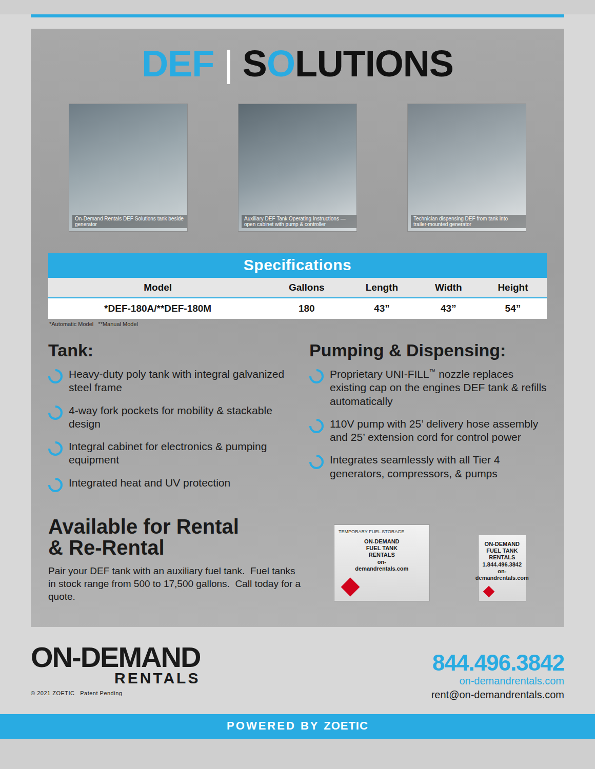DEF | SOLUTIONS
On-Demand Rentals DEF Solutions tank beside generator
Auxiliary DEF Tank Operating Instructions — open cabinet with pump & controller
Technician dispensing DEF from tank into trailer-mounted generator
Specifications
| Model | Gallons | Length | Width | Height |
| --- | --- | --- | --- | --- |
| *DEF-180A/**DEF-180M | 180 | 43” | 43” | 54” |
*Automatic Model **Manual Model
Tank:
Heavy-duty poly tank with integral galvanized steel frame
4-way fork pockets for mobility & stackable design
Integral cabinet for electronics & pumping equipment
Integrated heat and UV protection
Pumping & Dispensing:
Proprietary UNI-FILL™ nozzle replaces existing cap on the engines DEF tank & refills automatically
110V pump with 25’ delivery hose assembly and 25’ extension cord for control power
Integrates seamlessly with all Tier 4 generators, compressors, & pumps
Available for Rental
& Re-Rental
Pair your DEF tank with an auxiliary fuel tank. Fuel tanks in stock range from 500 to 17,500 gallons. Call today for a quote.
TEMPORARY FUEL STORAGE ON-DEMAND
FUEL TANK RENTALS
on-demandrentals.com
ON-DEMAND
FUEL TANK RENTALS
1.844.496.3842
on-demandrentals.com
ON-DEMAND RENTALS
© 2021 ZOETIC Patent Pending
844.496.3842
on-demandrentals.com rent@on-demandrentals.com
POWERED BY ZOETIC